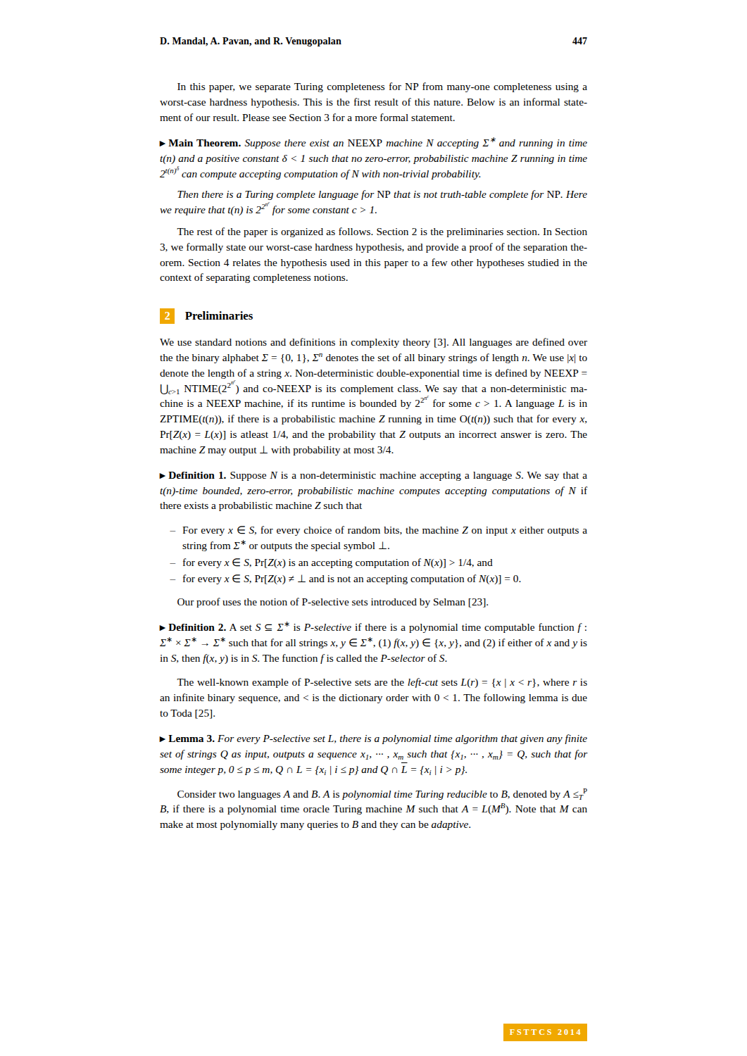D. Mandal, A. Pavan, and R. Venugopalan 447
In this paper, we separate Turing completeness for NP from many-one completeness using a worst-case hardness hypothesis. This is the first result of this nature. Below is an informal statement of our result. Please see Section 3 for a more formal statement.
▸Main Theorem. Suppose there exist an NEEXP machine N accepting Σ∗ and running in time t(n) and a positive constant δ < 1 such that no zero-error, probabilistic machine Z running in time 2t(n)δ can compute accepting computation of N with non-trivial probability.
Then there is a Turing complete language for NP that is not truth-table complete for NP. Here we require that t(n) is 22nc for some constant c > 1.
The rest of the paper is organized as follows. Section 2 is the preliminaries section. In Section 3, we formally state our worst-case hardness hypothesis, and provide a proof of the separation theorem. Section 4 relates the hypothesis used in this paper to a few other hypotheses studied in the context of separating completeness notions.
2 Preliminaries
We use standard notions and definitions in complexity theory [3]. All languages are defined over the the binary alphabet Σ = {0, 1}, Σn denotes the set of all binary strings of length n. We use |x| to denote the length of a string x. Non-deterministic double-exponential time is defined by NEEXP = ⋃c>1 NTIME(22nc) and co-NEEXP is its complement class. We say that a non-deterministic machine is a NEEXP machine, if its runtime is bounded by 22nc for some c > 1. A language L is in ZPTIME(t(n)), if there is a probabilistic machine Z running in time O(t(n)) such that for every x, Pr[Z(x) = L(x)] is atleast 1/4, and the probability that Z outputs an incorrect answer is zero. The machine Z may output ⊥ with probability at most 3/4.
▸Definition 1. Suppose N is a non-deterministic machine accepting a language S. We say that a t(n)-time bounded, zero-error, probabilistic machine computes accepting computations of N if there exists a probabilistic machine Z such that
For every x ∈ S, for every choice of random bits, the machine Z on input x either outputs a string from Σ∗ or outputs the special symbol ⊥.
for every x ∈ S, Pr[Z(x) is an accepting computation of N(x)] > 1/4, and
for every x ∈ S, Pr[Z(x) ≠ ⊥ and is not an accepting computation of N(x)] = 0.
Our proof uses the notion of P-selective sets introduced by Selman [23].
▸Definition 2. A set S ⊆ Σ∗ is P-selective if there is a polynomial time computable function f : Σ∗ × Σ∗ → Σ∗ such that for all strings x, y ∈ Σ∗, (1) f(x, y) ∈ {x, y}, and (2) if either of x and y is in S, then f(x, y) is in S. The function f is called the P-selector of S.
The well-known example of P-selective sets are the left-cut sets L(r) = {x | x < r}, where r is an infinite binary sequence, and < is the dictionary order with 0 < 1. The following lemma is due to Toda [25].
▸Lemma 3. For every P-selective set L, there is a polynomial time algorithm that given any finite set of strings Q as input, outputs a sequence x1, ··· , xm such that {x1, ··· , xm} = Q, such that for some integer p, 0 ≤ p ≤ m, Q ∩ L = {xi | i ≤ p} and Q ∩ L = {xi | i > p}.
Consider two languages A and B. A is polynomial time Turing reducible to B, denoted by A ≤TP B, if there is a polynomial time oracle Turing machine M such that A = L(MB). Note that M can make at most polynomially many queries to B and they can be adaptive.
FSTTCS 2014